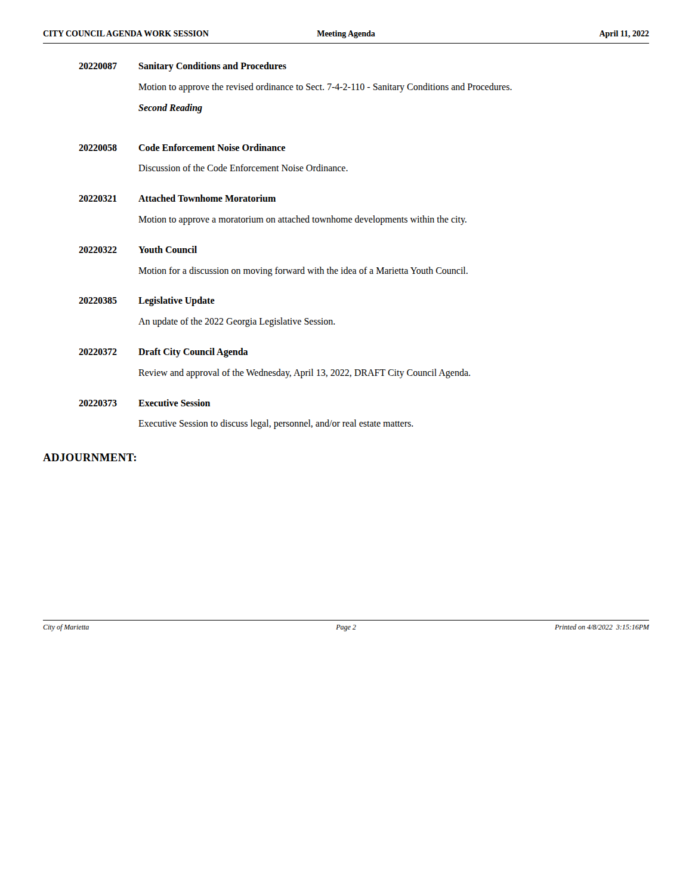CITY COUNCIL AGENDA WORK SESSION
Meeting Agenda
April 11, 2022
20220087
Sanitary Conditions and Procedures
Motion to approve the revised ordinance to Sect. 7-4-2-110 - Sanitary Conditions and Procedures.
Second Reading
20220058
Code Enforcement Noise Ordinance
Discussion of the Code Enforcement Noise Ordinance.
20220321
Attached Townhome Moratorium
Motion to approve a moratorium on attached townhome developments within the city.
20220322
Youth Council
Motion for a discussion on moving forward with the idea of a Marietta Youth Council.
20220385
Legislative Update
An update of the 2022 Georgia Legislative Session.
20220372
Draft City Council Agenda
Review and approval of the Wednesday, April 13, 2022, DRAFT City Council Agenda.
20220373
Executive Session
Executive Session to discuss legal, personnel, and/or real estate matters.
ADJOURNMENT:
City of Marietta
Page 2
Printed on 4/8/2022 3:15:16PM